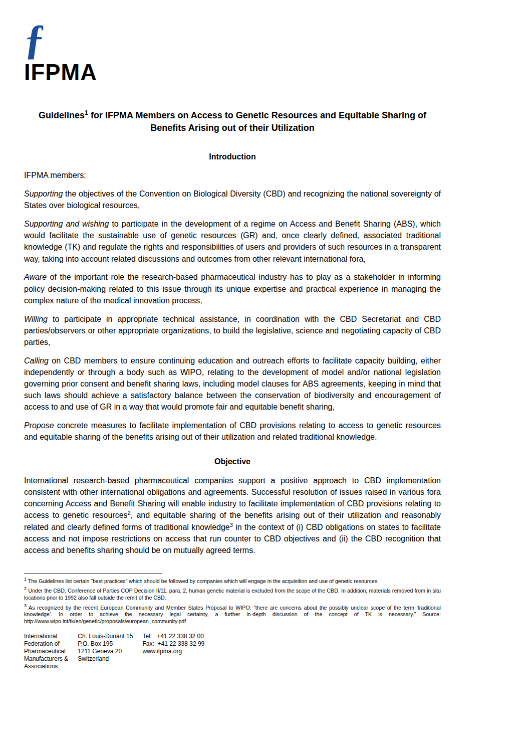ƒ
IFPMA
Guidelines1 for IFPMA Members on Access to Genetic Resources and Equitable Sharing of Benefits Arising out of their Utilization
Introduction
IFPMA members:
Supporting the objectives of the Convention on Biological Diversity (CBD) and recognizing the national sovereignty of States over biological resources,
Supporting and wishing to participate in the development of a regime on Access and Benefit Sharing (ABS), which would facilitate the sustainable use of genetic resources (GR) and, once clearly defined, associated traditional knowledge (TK) and regulate the rights and responsibilities of users and providers of such resources in a transparent way, taking into account related discussions and outcomes from other relevant international fora,
Aware of the important role the research-based pharmaceutical industry has to play as a stakeholder in informing policy decision-making related to this issue through its unique expertise and practical experience in managing the complex nature of the medical innovation process,
Willing to participate in appropriate technical assistance, in coordination with the CBD Secretariat and CBD parties/observers or other appropriate organizations, to build the legislative, science and negotiating capacity of CBD parties,
Calling on CBD members to ensure continuing education and outreach efforts to facilitate capacity building, either independently or through a body such as WIPO, relating to the development of model and/or national legislation governing prior consent and benefit sharing laws, including model clauses for ABS agreements, keeping in mind that such laws should achieve a satisfactory balance between the conservation of biodiversity and encouragement of access to and use of GR in a way that would promote fair and equitable benefit sharing,
Propose concrete measures to facilitate implementation of CBD provisions relating to access to genetic resources and equitable sharing of the benefits arising out of their utilization and related traditional knowledge.
Objective
International research-based pharmaceutical companies support a positive approach to CBD implementation consistent with other international obligations and agreements. Successful resolution of issues raised in various fora concerning Access and Benefit Sharing will enable industry to facilitate implementation of CBD provisions relating to access to genetic resources2, and equitable sharing of the benefits arising out of their utilization and reasonably related and clearly defined forms of traditional knowledge3 in the context of (i) CBD obligations on states to facilitate access and not impose restrictions on access that run counter to CBD objectives and (ii) the CBD recognition that access and benefits sharing should be on mutually agreed terms.
1 The Guidelines list certain “best practices” which should be followed by companies which will engage in the acquisition and use of genetic resources.
2 Under the CBD, Conference of Parties COP Decision II/11, para. 2, human genetic material is excluded from the scope of the CBD. In addition, materials removed from in situ locations prior to 1992 also fall outside the remit of the CBD.
3 As recognized by the recent European Community and Member States Proposal to WIPO: “there are concerns about the possibly unclear scope of the term ‘traditional knowledge’. In order to achieve the necessary legal certainty, a further in-depth discussion of the concept of TK is necessary.” Source: http://www.wipo.int/tk/en/genetic/proposals/european_community.pdf
| International | Ch. Louis-Dunant 15 | Tel: +41 22 338 32 00 |
| Federation of | P.O. Box 195 | Fax: +41 22 338 32 99 |
| Pharmaceutical | 1211 Geneva 20 | www.ifpma.org |
| Manufacturers & | Switzerland | |
| Associations | | |